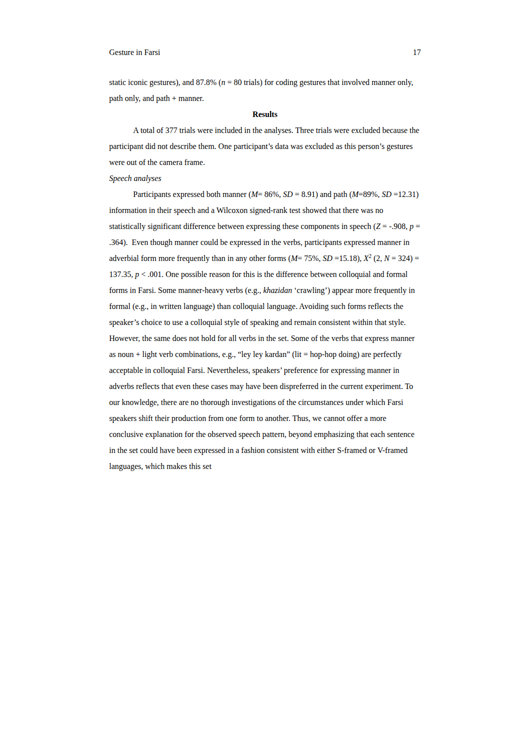Gesture in Farsi 17
static iconic gestures), and 87.8% (n = 80 trials) for coding gestures that involved manner only, path only, and path + manner.
Results
A total of 377 trials were included in the analyses. Three trials were excluded because the participant did not describe them. One participant’s data was excluded as this person’s gestures were out of the camera frame.
Speech analyses
Participants expressed both manner (M= 86%, SD = 8.91) and path (M=89%, SD =12.31) information in their speech and a Wilcoxon signed-rank test showed that there was no statistically significant difference between expressing these components in speech (Z = -.908, p = .364). Even though manner could be expressed in the verbs, participants expressed manner in adverbial form more frequently than in any other forms (M= 75%, SD =15.18), X2 (2, N = 324) = 137.35, p < .001. One possible reason for this is the difference between colloquial and formal forms in Farsi. Some manner-heavy verbs (e.g., khazidan ‘crawling’) appear more frequently in formal (e.g., in written language) than colloquial language. Avoiding such forms reflects the speaker’s choice to use a colloquial style of speaking and remain consistent within that style. However, the same does not hold for all verbs in the set. Some of the verbs that express manner as noun + light verb combinations, e.g., “ley ley kardan” (lit = hop-hop doing) are perfectly acceptable in colloquial Farsi. Nevertheless, speakers’ preference for expressing manner in adverbs reflects that even these cases may have been dispreferred in the current experiment. To our knowledge, there are no thorough investigations of the circumstances under which Farsi speakers shift their production from one form to another. Thus, we cannot offer a more conclusive explanation for the observed speech pattern, beyond emphasizing that each sentence in the set could have been expressed in a fashion consistent with either S-framed or V-framed languages, which makes this set